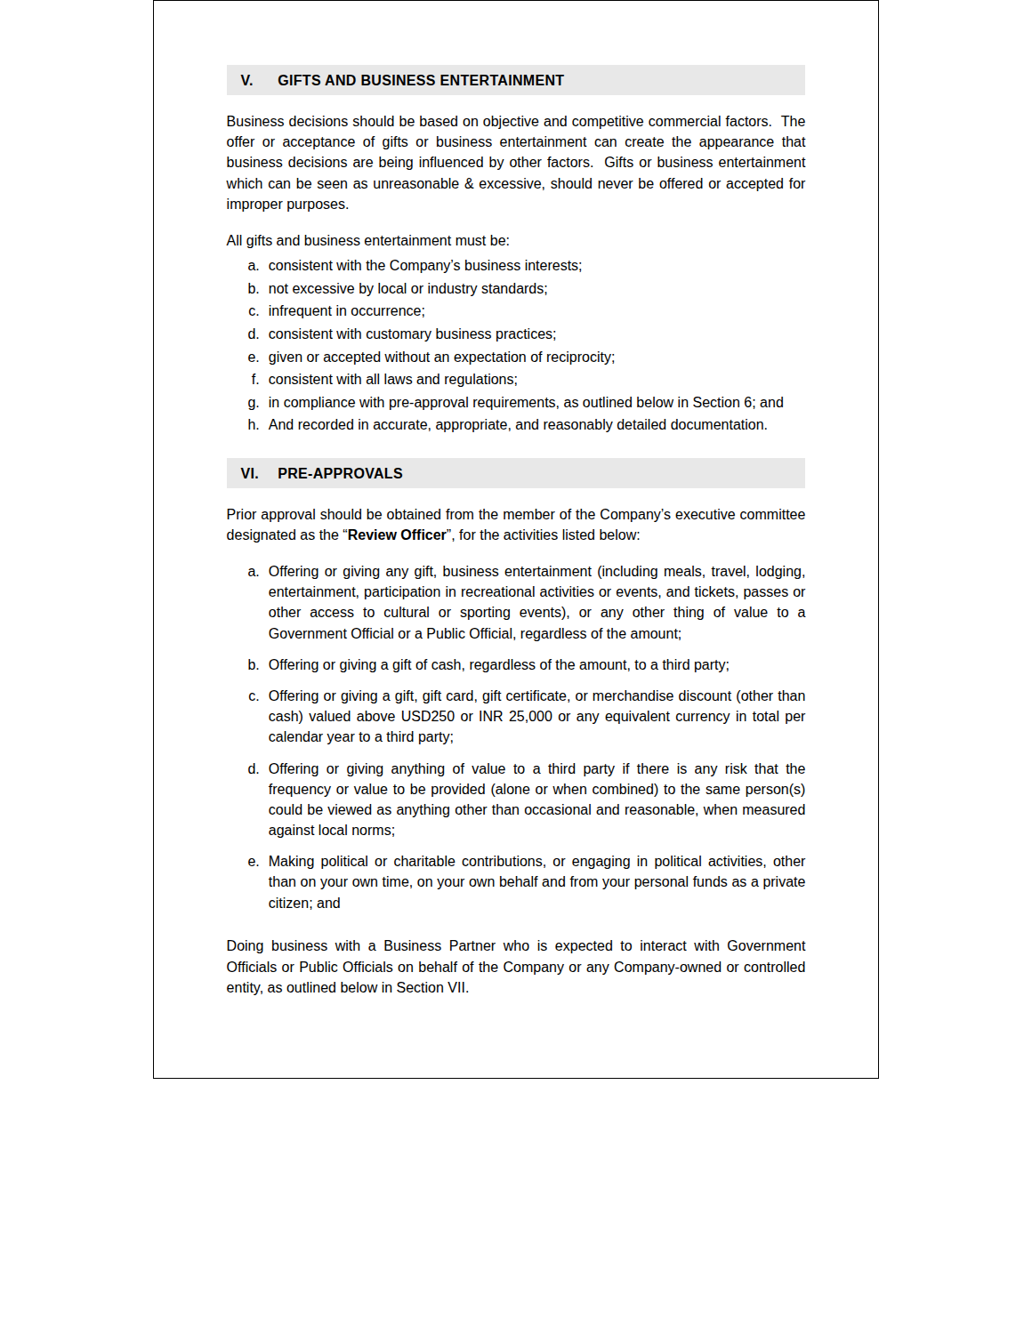V. GIFTS AND BUSINESS ENTERTAINMENT
Business decisions should be based on objective and competitive commercial factors. The offer or acceptance of gifts or business entertainment can create the appearance that business decisions are being influenced by other factors. Gifts or business entertainment which can be seen as unreasonable & excessive, should never be offered or accepted for improper purposes.
All gifts and business entertainment must be:
consistent with the Company’s business interests;
not excessive by local or industry standards;
infrequent in occurrence;
consistent with customary business practices;
given or accepted without an expectation of reciprocity;
consistent with all laws and regulations;
in compliance with pre-approval requirements, as outlined below in Section 6; and
And recorded in accurate, appropriate, and reasonably detailed documentation.
VI. PRE-APPROVALS
Prior approval should be obtained from the member of the Company’s executive committee designated as the “Review Officer”, for the activities listed below:
Offering or giving any gift, business entertainment (including meals, travel, lodging, entertainment, participation in recreational activities or events, and tickets, passes or other access to cultural or sporting events), or any other thing of value to a Government Official or a Public Official, regardless of the amount;
Offering or giving a gift of cash, regardless of the amount, to a third party;
Offering or giving a gift, gift card, gift certificate, or merchandise discount (other than cash) valued above USD250 or INR 25,000 or any equivalent currency in total per calendar year to a third party;
Offering or giving anything of value to a third party if there is any risk that the frequency or value to be provided (alone or when combined) to the same person(s) could be viewed as anything other than occasional and reasonable, when measured against local norms;
Making political or charitable contributions, or engaging in political activities, other than on your own time, on your own behalf and from your personal funds as a private citizen; and
Doing business with a Business Partner who is expected to interact with Government Officials or Public Officials on behalf of the Company or any Company-owned or controlled entity, as outlined below in Section VII.